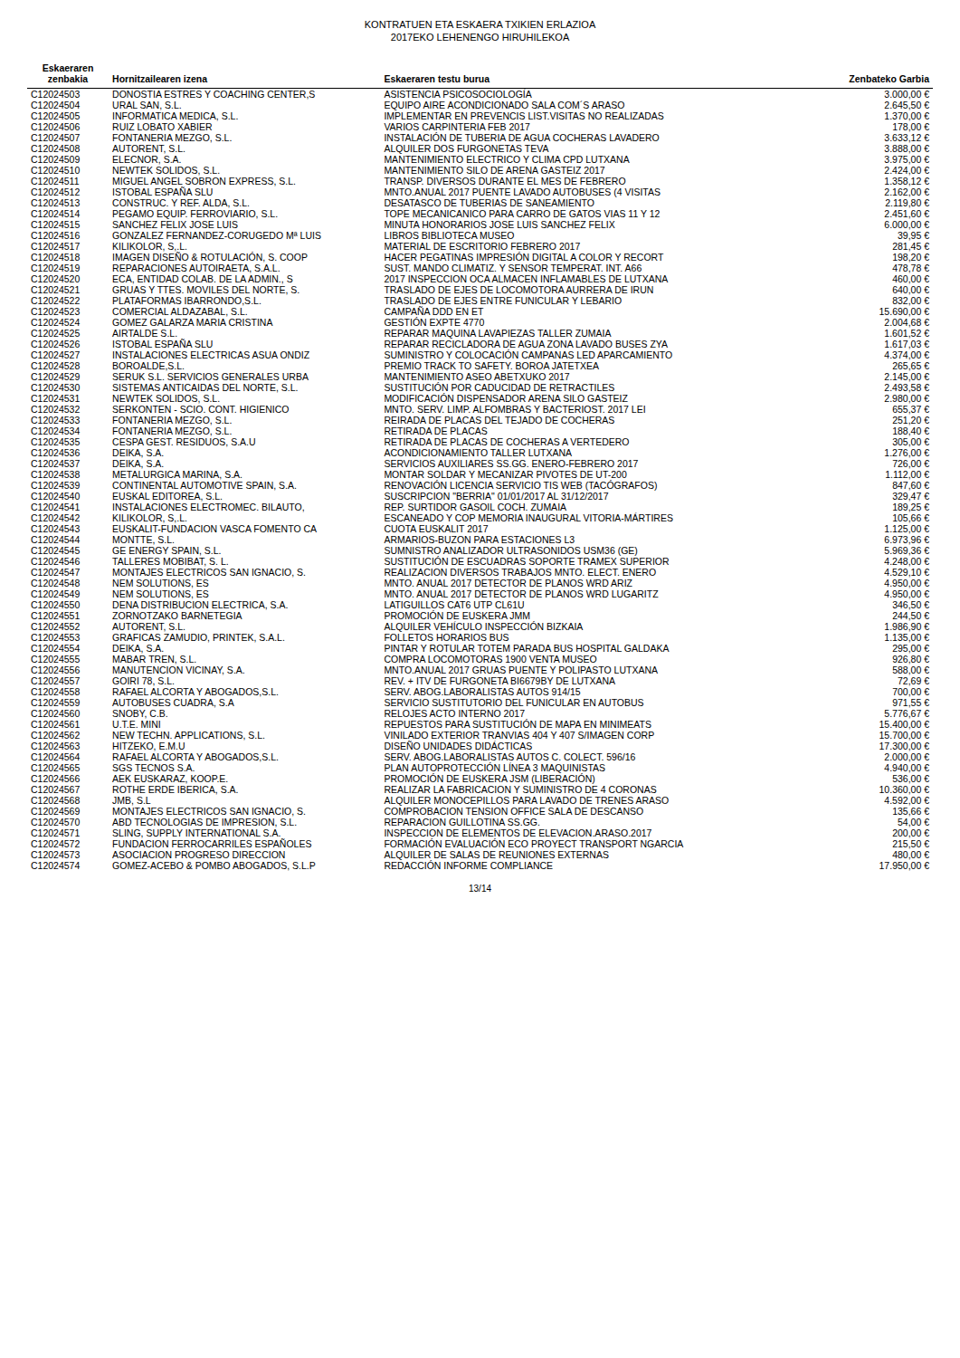KONTRATUEN ETA ESKAERA TXIKIEN ERLAZIOA
2017EKO LEHENENGO HIRUHILEKOA
| Eskaeraren zenbakia | Hornitzailearen izena | Eskaeraren testu burua | Zenbateko Garbia |
| --- | --- | --- | --- |
| C12024503 | DONOSTIA ESTRES Y COACHING CENTER,S | ASISTENCIA PSICOSOCIOLOGÍA | 3.000,00 € |
| C12024504 | URAL SAN, S.L. | EQUIPO AIRE ACONDICIONADO SALA COM´S ARASO | 2.645,50 € |
| C12024505 | INFORMATICA MEDICA, S.L. | IMPLEMENTAR EN PREVENCIS LIST.VISITAS NO REALIZADAS | 1.370,00 € |
| C12024506 | RUIZ LOBATO XABIER | VARIOS CARPINTERIA FEB 2017 | 178,00 € |
| C12024507 | FONTANERIA MEZGO, S.L. | INSTALACIÓN DE TUBERIA DE AGUA COCHERAS LAVADERO | 3.633,12 € |
| C12024508 | AUTORENT, S.L. | ALQUILER DOS FURGONETAS TEVA | 3.888,00 € |
| C12024509 | ELECNOR, S.A. | MANTENIMIENTO ELECTRICO Y CLIMA CPD LUTXANA | 3.975,00 € |
| C12024510 | NEWTEK SOLIDOS, S.L. | MANTENIMIENTO SILO DE ARENA GASTEIZ 2017 | 2.424,00 € |
| C12024511 | MIGUEL ANGEL SOBRON EXPRESS, S.L. | TRANSP. DIVERSOS DURANTE EL MES DE FEBRERO | 1.358,12 € |
| C12024512 | ISTOBAL ESPAÑA SLU | MNTO.ANUAL 2017 PUENTE LAVADO AUTOBUSES (4 VISITAS | 2.162,00 € |
| C12024513 | CONSTRUC. Y REF. ALDA, S.L. | DESATASCO DE TUBERIAS DE SANEAMIENTO | 2.119,80 € |
| C12024514 | PEGAMO EQUIP. FERROVIARIO, S.L. | TOPE MECANICANICO PARA CARRO DE GATOS VIAS 11 Y 12 | 2.451,60 € |
| C12024515 | SANCHEZ FELIX JOSE LUIS | MINUTA HONORARIOS JOSE LUIS SANCHEZ FELIX | 6.000,00 € |
| C12024516 | GONZALEZ FERNANDEZ-CORUGEDO Mª LUIS | LIBROS BIBLIOTECA MUSEO | 39,95 € |
| C12024517 | KILIKOLOR, S,.L. | MATERIAL DE ESCRITORIO FEBRERO 2017 | 281,45 € |
| C12024518 | IMAGEN DISEÑO & ROTULACIÓN, S. COOP | HACER PEGATINAS IMPRESIÓN DIGITAL A COLOR Y RECORT | 198,20 € |
| C12024519 | REPARACIONES AUTOIRAETA, S.A.L. | SUST. MANDO CLIMATIZ. Y SENSOR TEMPERAT. INT. A66 | 478,78 € |
| C12024520 | ECA, ENTIDAD COLAB. DE LA ADMIN., S | 2017 INSPECCION OCA ALMACEN INFLAMABLES DE LUTXANA | 460,00 € |
| C12024521 | GRUAS Y TTES. MOVILES DEL NORTE, S. | TRASLADO DE EJES DE LOCOMOTORA AURRERA DE IRUN | 640,00 € |
| C12024522 | PLATAFORMAS IBARRONDO,S.L. | TRASLADO DE EJES ENTRE FUNICULAR Y LEBARIO | 832,00 € |
| C12024523 | COMERCIAL ALDAZABAL, S.L. | CAMPAÑA DDD EN ET | 15.690,00 € |
| C12024524 | GOMEZ GALARZA MARIA CRISTINA | GESTIÓN EXPTE 4770 | 2.004,68 € |
| C12024525 | AIRTALDE S.L. | REPARAR MAQUINA LAVAPIEZAS TALLER ZUMAIA | 1.601,52 € |
| C12024526 | ISTOBAL ESPAÑA SLU | REPARAR RECICLADORA DE AGUA ZONA LAVADO BUSES ZYA | 1.617,03 € |
| C12024527 | INSTALACIONES ELECTRICAS ASUA ONDIZ | SUMINISTRO Y COLOCACIÓN CAMPANAS LED APARCAMIENTO | 4.374,00 € |
| C12024528 | BOROALDE,S.L. | PREMIO TRACK TO SAFETY. BOROA JATETXEA | 265,65 € |
| C12024529 | SERUK S.L. SERVICIOS GENERALES URBA | MANTENIMIENTO ASEO ABETXUKO 2017 | 2.145,00 € |
| C12024530 | SISTEMAS ANTICAIDAS DEL NORTE, S.L. | SUSTITUCIÓN POR CADUCIDAD DE RETRACTILES | 2.493,58 € |
| C12024531 | NEWTEK SOLIDOS, S.L. | MODIFICACIÓN DISPENSADOR ARENA SILO GASTEIZ | 2.980,00 € |
| C12024532 | SERKONTEN - SCIO. CONT. HIGIENICO | MNTO. SERV. LIMP. ALFOMBRAS Y BACTERIOST. 2017 LEI | 655,37 € |
| C12024533 | FONTANERIA MEZGO, S.L. | REIRADA DE PLACAS DEL TEJADO DE COCHERAS | 251,20 € |
| C12024534 | FONTANERIA MEZGO, S.L. | RETIRADA DE PLACAS | 188,40 € |
| C12024535 | CESPA GEST. RESIDUOS, S.A.U | RETIRADA DE PLACAS DE COCHERAS A VERTEDERO | 305,00 € |
| C12024536 | DEIKA, S.A. | ACONDICIONAMIENTO TALLER LUTXANA | 1.276,00 € |
| C12024537 | DEIKA, S.A. | SERVICIOS AUXILIARES SS.GG. ENERO-FEBRERO 2017 | 726,00 € |
| C12024538 | METALURGICA MARINA, S.A. | MONTAR SOLDAR Y MECANIZAR PIVOTES DE UT-200 | 1.112,00 € |
| C12024539 | CONTINENTAL AUTOMOTIVE SPAIN, S.A. | RENOVACIÓN LICENCIA SERVICIO TIS WEB (TACÓGRAFOS) | 847,60 € |
| C12024540 | EUSKAL EDITOREA, S.L. | SUSCRIPCION "BERRIA" 01/01/2017 AL 31/12/2017 | 329,47 € |
| C12024541 | INSTALACIONES ELECTROMEC. BILAUTO, | REP. SURTIDOR GASOIL COCH. ZUMAIA | 189,25 € |
| C12024542 | KILIKOLOR, S,.L. | ESCANEADO Y COP MEMORIA INAUGURAL VITORIA-MÁRTIRES | 105,66 € |
| C12024543 | EUSKALIT-FUNDACION VASCA FOMENTO CA | CUOTA EUSKALIT 2017 | 1.125,00 € |
| C12024544 | MONTTE, S.L. | ARMARIOS-BUZON PARA ESTACIONES L3 | 6.973,96 € |
| C12024545 | GE ENERGY SPAIN, S.L. | SUMNISTRO ANALIZADOR ULTRASONIDOS USM36 (GE) | 5.969,36 € |
| C12024546 | TALLERES MOBIBAT, S. L. | SUSTITUCIÓN DE ESCUADRAS SOPORTE TRAMEX SUPERIOR | 4.248,00 € |
| C12024547 | MONTAJES ELECTRICOS SAN IGNACIO, S. | REALIZACION DIVERSOS TRABAJOS MNTO. ELECT. ENERO | 4.529,10 € |
| C12024548 | NEM SOLUTIONS, ES | MNTO. ANUAL 2017 DETECTOR DE PLANOS WRD ARIZ | 4.950,00 € |
| C12024549 | NEM SOLUTIONS, ES | MNTO. ANUAL 2017 DETECTOR DE PLANOS WRD LUGARITZ | 4.950,00 € |
| C12024550 | DENA DISTRIBUCION ELECTRICA, S.A. | LATIGUILLOS CAT6 UTP CL61U | 346,50 € |
| C12024551 | ZORNOTZAKO BARNETEGIA | PROMOCIÓN DE EUSKERA JMM | 244,50 € |
| C12024552 | AUTORENT, S.L. | ALQUILER VEHÍCULO INSPECCIÓN BIZKAIA | 1.986,90 € |
| C12024553 | GRAFICAS ZAMUDIO, PRINTEK, S.A.L. | FOLLETOS HORARIOS BUS | 1.135,00 € |
| C12024554 | DEIKA, S.A. | PINTAR Y ROTULAR TOTEM PARADA BUS HOSPITAL GALDAKA | 295,00 € |
| C12024555 | MABAR TREN, S.L. | COMPRA LOCOMOTORAS 1900 VENTA MUSEO | 926,80 € |
| C12024556 | MANUTENCION VICINAY, S.A. | MNTO.ANUAL 2017 GRUAS PUENTE Y POLIPASTO LUTXANA | 588,00 € |
| C12024557 | GOIRI 78, S.L. | REV. + ITV DE FURGONETA BI6679BY DE LUTXANA | 72,69 € |
| C12024558 | RAFAEL ALCORTA Y ABOGADOS,S.L. | SERV. ABOG.LABORALISTAS AUTOS 914/15 | 700,00 € |
| C12024559 | AUTOBUSES CUADRA, S.A | SERVICIO SUSTITUTORIO DEL FUNICULAR EN AUTOBUS | 971,55 € |
| C12024560 | SNOBY, C.B. | RELOJES ACTO INTERNO 2017 | 5.776,67 € |
| C12024561 | U.T.E. MINI | REPUESTOS PARA SUSTITUCIÓN DE MAPA EN MINIMEATS | 15.400,00 € |
| C12024562 | NEW TECHN. APPLICATIONS, S.L. | VINILADO EXTERIOR TRANVIAS 404 Y 407 S/IMAGEN CORP | 15.700,00 € |
| C12024563 | HITZEKO, E.M.U | DISEÑO UNIDADES DIDÁCTICAS | 17.300,00 € |
| C12024564 | RAFAEL ALCORTA Y ABOGADOS,S.L. | SERV. ABOG.LABORALISTAS AUTOS C. COLECT. 596/16 | 2.000,00 € |
| C12024565 | SGS TECNOS S.A. | PLAN AUTOPROTECCIÓN LÍNEA 3 MAQUINISTAS | 4.940,00 € |
| C12024566 | AEK EUSKARAZ, KOOP.E. | PROMOCIÓN DE EUSKERA JSM (LIBERACIÓN) | 536,00 € |
| C12024567 | ROTHE ERDE IBERICA, S.A. | REALIZAR LA FABRICACION Y SUMINISTRO DE 4 CORONAS | 10.360,00 € |
| C12024568 | JMB, S.L | ALQUILER MONOCEPILLOS PARA LAVADO DE TRENES ARASO | 4.592,00 € |
| C12024569 | MONTAJES ELECTRICOS SAN IGNACIO, S. | COMPROBACION TENSION OFFICE SALA DE DESCANSO | 135,66 € |
| C12024570 | ABD TECNOLOGIAS DE IMPRESION, S.L. | REPARACION GUILLOTINA SS.GG. | 54,00 € |
| C12024571 | SLING, SUPPLY INTERNATIONAL S.A. | INSPECCION DE ELEMENTOS DE ELEVACION.ARASO.2017 | 200,00 € |
| C12024572 | FUNDACION FERROCARRILES ESPAÑOLES | FORMACIÓN EVALUACIÓN ECO PROYECT TRANSPORT NGARCIA | 215,50 € |
| C12024573 | ASOCIACION PROGRESO DIRECCION | ALQUILER DE SALAS DE REUNIONES EXTERNAS | 480,00 € |
| C12024574 | GOMEZ-ACEBO & POMBO ABOGADOS, S.L.P | REDACCIÓN INFORME COMPLIANCE | 17.950,00 € |
13/14